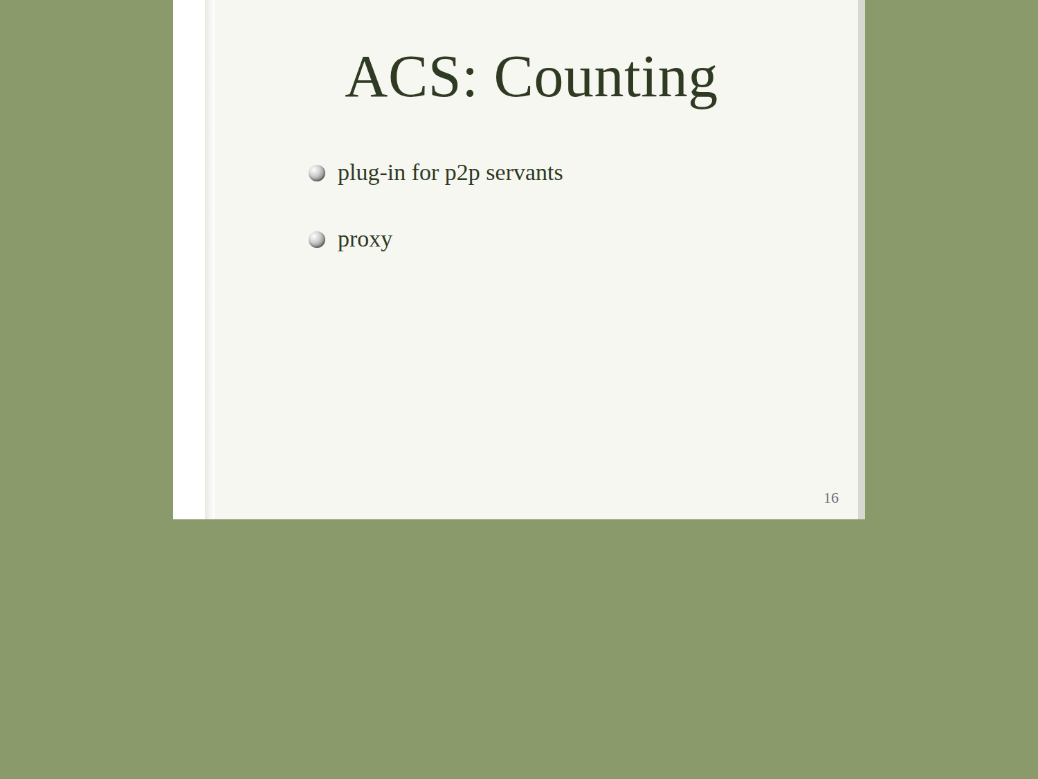ACS: Counting
plug-in for p2p servants
proxy
16